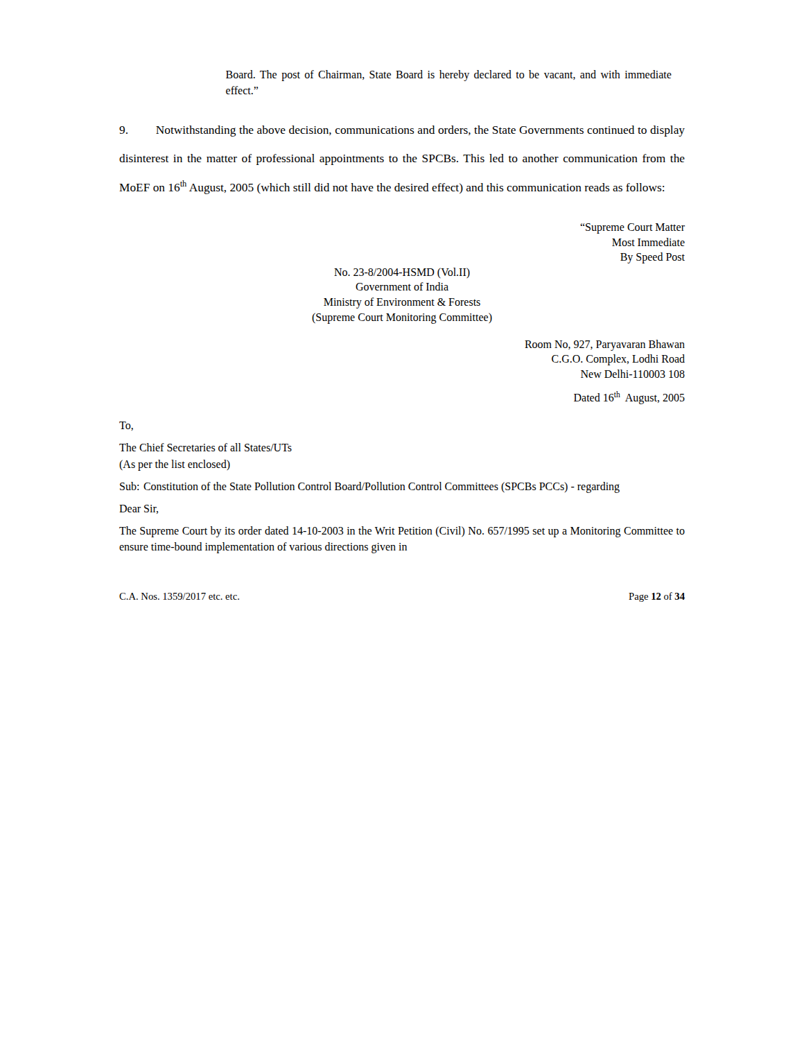Board. The post of Chairman, State Board is hereby declared to be vacant, and with immediate effect.”
9. Notwithstanding the above decision, communications and orders, the State Governments continued to display disinterest in the matter of professional appointments to the SPCBs. This led to another communication from the MoEF on 16th August, 2005 (which still did not have the desired effect) and this communication reads as follows:
“Supreme Court Matter
Most Immediate
By Speed Post
No. 23-8/2004-HSMD (Vol.II)
Government of India
Ministry of Environment & Forests
(Supreme Court Monitoring Committee)
Room No, 927, Paryavaran Bhawan
C.G.O. Complex, Lodhi Road
New Delhi-110003 108
Dated 16th August, 2005
To,
The Chief Secretaries of all States/UTs
(As per the list enclosed)
Sub: Constitution of the State Pollution Control Board/Pollution Control Committees (SPCBs PCCs) - regarding
Dear Sir,
The Supreme Court by its order dated 14-10-2003 in the Writ Petition (Civil) No. 657/1995 set up a Monitoring Committee to ensure time-bound implementation of various directions given in
C.A. Nos. 1359/2017 etc. etc.
Page 12 of 34